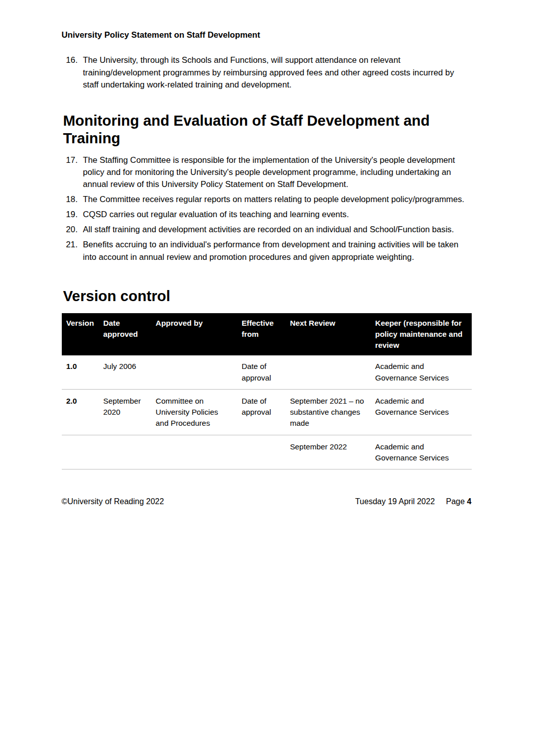University Policy Statement on Staff Development
The University, through its Schools and Functions, will support attendance on relevant training/development programmes by reimbursing approved fees and other agreed costs incurred by staff undertaking work-related training and development.
Monitoring and Evaluation of Staff Development and Training
The Staffing Committee is responsible for the implementation of the University's people development policy and for monitoring the University's people development programme, including undertaking an annual review of this University Policy Statement on Staff Development.
The Committee receives regular reports on matters relating to people development policy/programmes.
CQSD carries out regular evaluation of its teaching and learning events.
All staff training and development activities are recorded on an individual and School/Function basis.
Benefits accruing to an individual's performance from development and training activities will be taken into account in annual review and promotion procedures and given appropriate weighting.
Version control
| Version | Date approved | Approved by | Effective from | Next Review | Keeper (responsible for policy maintenance and review |
| --- | --- | --- | --- | --- | --- |
| 1.0 | July 2006 | | Date of approval | | Academic and Governance Services |
| 2.0 | September 2020 | Committee on University Policies and Procedures | Date of approval | September 2021 – no substantive changes made | Academic and Governance Services |
| | | | | September 2022 | Academic and Governance Services |
©University of Reading 2022
Tuesday 19 April 2022 Page 4